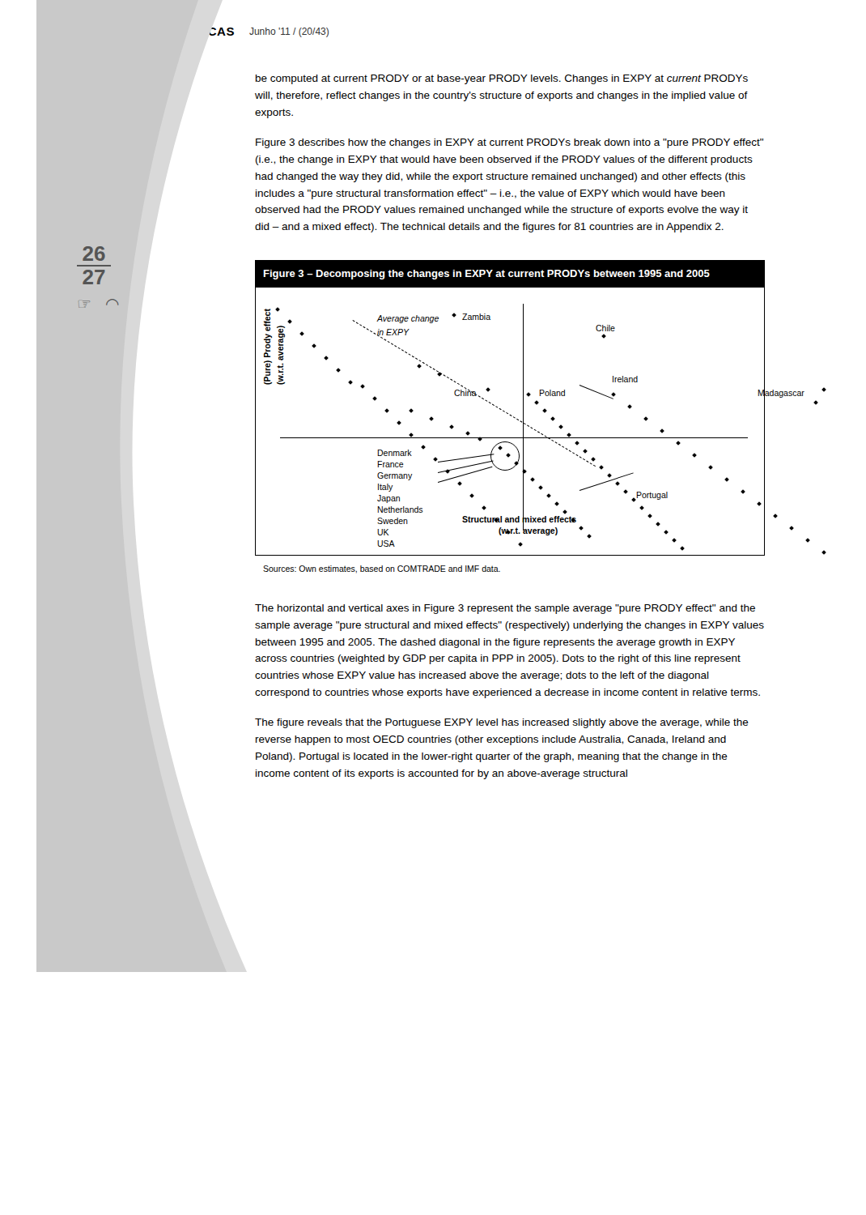NOTAS ECONÓMICAS
Junho '11 / (20/43)
26 27
☞ ◠
be computed at current PRODY or at base-year PRODY levels. Changes in EXPY at current PRODYs will, therefore, reflect changes in the country's structure of exports and changes in the implied value of exports.
Figure 3 describes how the changes in EXPY at current PRODYs break down into a "pure PRODY effect" (i.e., the change in EXPY that would have been observed if the PRODY values of the different products had changed the way they did, while the export structure remained unchanged) and other effects (this includes a "pure structural transformation effect" – i.e., the value of EXPY which would have been observed had the PRODY values remained unchanged while the structure of exports evolve the way it did – and a mixed effect). The technical details and the figures for 81 countries are in Appendix 2.
Figure 3 – Decomposing the changes in EXPY at current PRODYs between 1995 and 2005
(Pure) Prody effect
(w.r.t. average)
Average change
in EXPY
Zambia
Chile
Ireland
Poland
Madagascar
China
Denmark
France
Germany
Italy
Japan
Netherlands
Sweden
UK
USA
Structural and mixed effects
(w.r.t. average)
Portugal
Sources: Own estimates, based on COMTRADE and IMF data.
The horizontal and vertical axes in Figure 3 represent the sample average "pure PRODY effect" and the sample average "pure structural and mixed effects" (respectively) underlying the changes in EXPY values between 1995 and 2005. The dashed diagonal in the figure represents the average growth in EXPY across countries (weighted by GDP per capita in PPP in 2005). Dots to the right of this line represent countries whose EXPY value has increased above the average; dots to the left of the diagonal correspond to countries whose exports have experienced a decrease in income content in relative terms.
The figure reveals that the Portuguese EXPY level has increased slightly above the average, while the reverse happen to most OECD countries (other exceptions include Australia, Canada, Ireland and Poland). Portugal is located in the lower-right quarter of the graph, meaning that the change in the income content of its exports is accounted for by an above-average structural